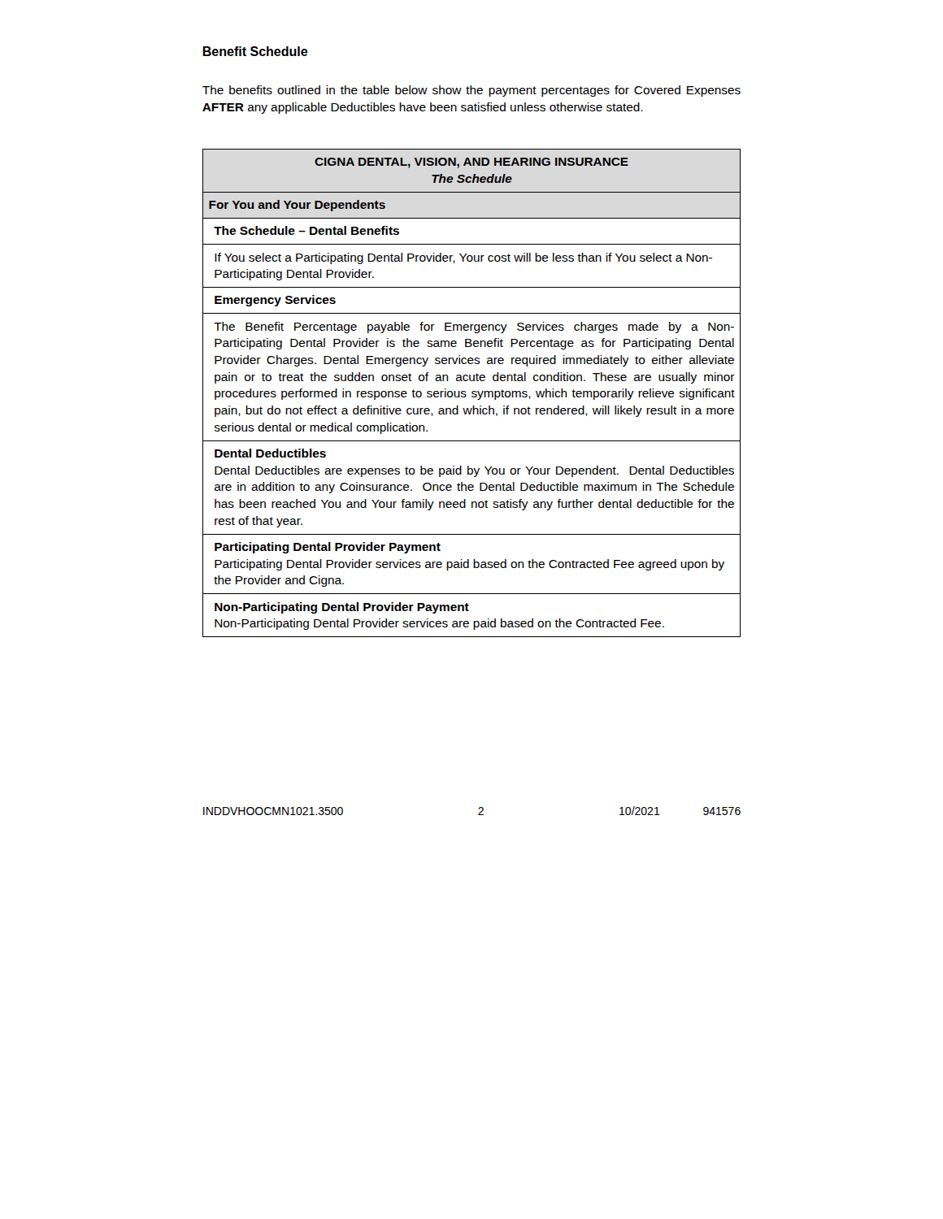Benefit Schedule
The benefits outlined in the table below show the payment percentages for Covered Expenses AFTER any applicable Deductibles have been satisfied unless otherwise stated.
| CIGNA DENTAL, VISION, AND HEARING INSURANCE The Schedule |
| For You and Your Dependents |
| The Schedule – Dental Benefits |
| If You select a Participating Dental Provider, Your cost will be less than if You select a Non-Participating Dental Provider. |
| Emergency Services |
| The Benefit Percentage payable for Emergency Services charges made by a Non-Participating Dental Provider is the same Benefit Percentage as for Participating Dental Provider Charges. Dental Emergency services are required immediately to either alleviate pain or to treat the sudden onset of an acute dental condition. These are usually minor procedures performed in response to serious symptoms, which temporarily relieve significant pain, but do not effect a definitive cure, and which, if not rendered, will likely result in a more serious dental or medical complication. |
| Dental Deductibles Dental Deductibles are expenses to be paid by You or Your Dependent. Dental Deductibles are in addition to any Coinsurance. Once the Dental Deductible maximum in The Schedule has been reached You and Your family need not satisfy any further dental deductible for the rest of that year. |
| Participating Dental Provider Payment Participating Dental Provider services are paid based on the Contracted Fee agreed upon by the Provider and Cigna. |
| Non-Participating Dental Provider Payment Non-Participating Dental Provider services are paid based on the Contracted Fee. |
INDDVHOOCMN1021.3500
2
10/2021941576